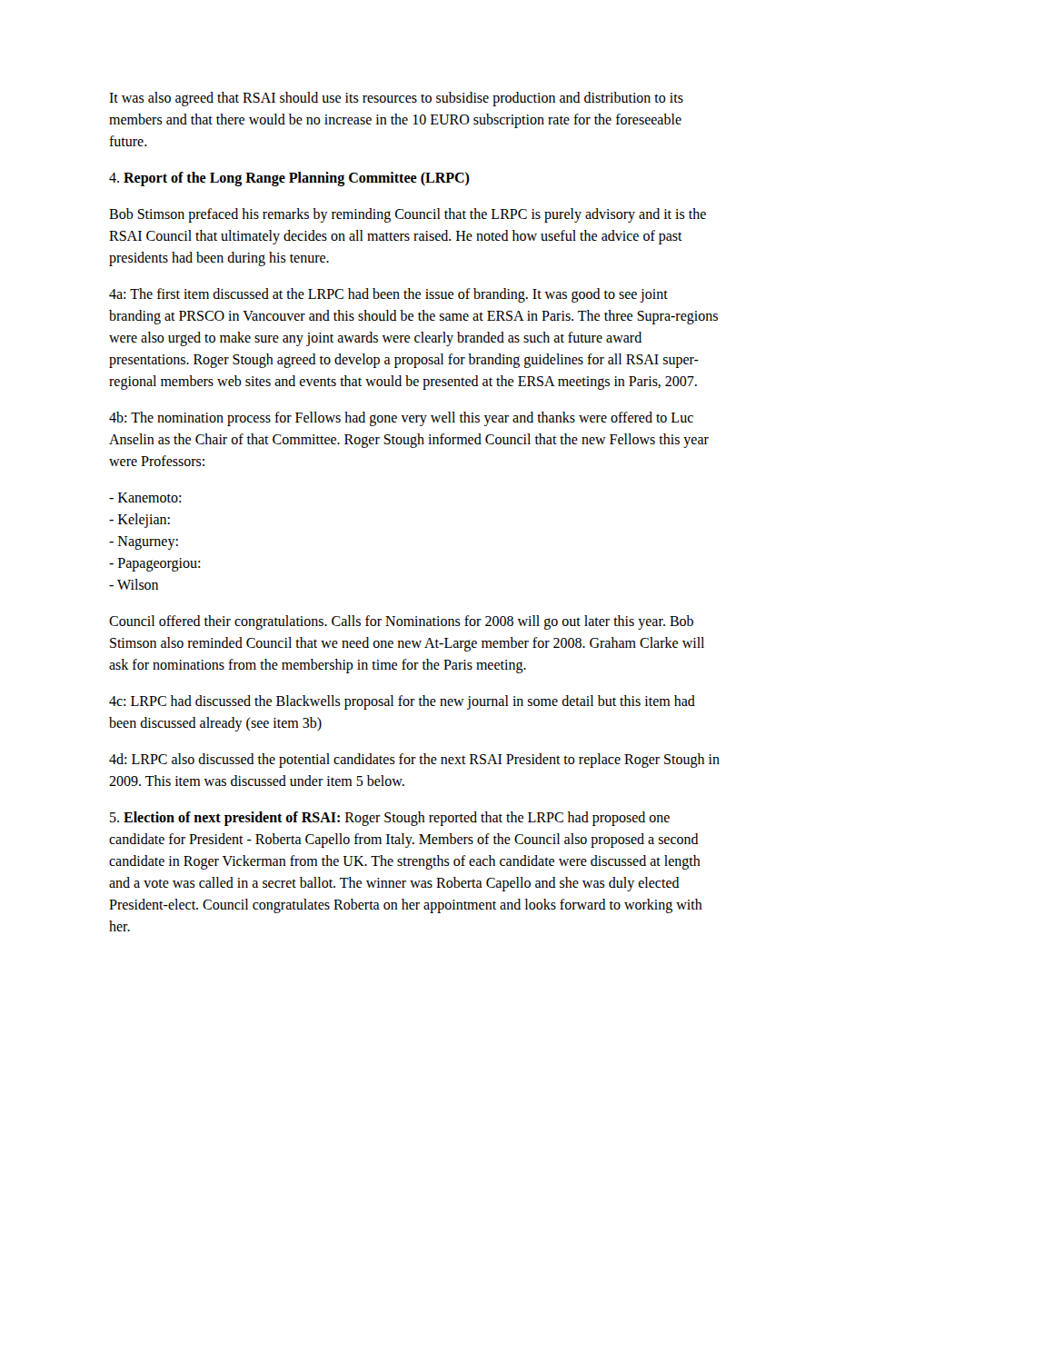It was also agreed that RSAI should use its resources to subsidise production and distribution to its members and that there would be no increase in the 10 EURO subscription rate for the foreseeable future.
4. Report of the Long Range Planning Committee (LRPC)
Bob Stimson prefaced his remarks by reminding Council that the LRPC is purely advisory and it is the RSAI Council that ultimately decides on all matters raised. He noted how useful the advice of past presidents had been during his tenure.
4a: The first item discussed at the LRPC had been the issue of branding. It was good to see joint branding at PRSCO in Vancouver and this should be the same at ERSA in Paris. The three Supra-regions were also urged to make sure any joint awards were clearly branded as such at future award presentations. Roger Stough agreed to develop a proposal for branding guidelines for all RSAI super-regional members web sites and events that would be presented at the ERSA meetings in Paris, 2007.
4b: The nomination process for Fellows had gone very well this year and thanks were offered to Luc Anselin as the Chair of that Committee. Roger Stough informed Council that the new Fellows this year were Professors:
- Kanemoto:
- Kelejian:
- Nagurney:
- Papageorgiou:
- Wilson
Council offered their congratulations. Calls for Nominations for 2008 will go out later this year. Bob Stimson also reminded Council that we need one new At-Large member for 2008. Graham Clarke will ask for nominations from the membership in time for the Paris meeting.
4c: LRPC had discussed the Blackwells proposal for the new journal in some detail but this item had been discussed already (see item 3b)
4d: LRPC also discussed the potential candidates for the next RSAI President to replace Roger Stough in 2009. This item was discussed under item 5 below.
5. Election of next president of RSAI: Roger Stough reported that the LRPC had proposed one candidate for President - Roberta Capello from Italy. Members of the Council also proposed a second candidate in Roger Vickerman from the UK. The strengths of each candidate were discussed at length and a vote was called in a secret ballot. The winner was Roberta Capello and she was duly elected President-elect. Council congratulates Roberta on her appointment and looks forward to working with her.